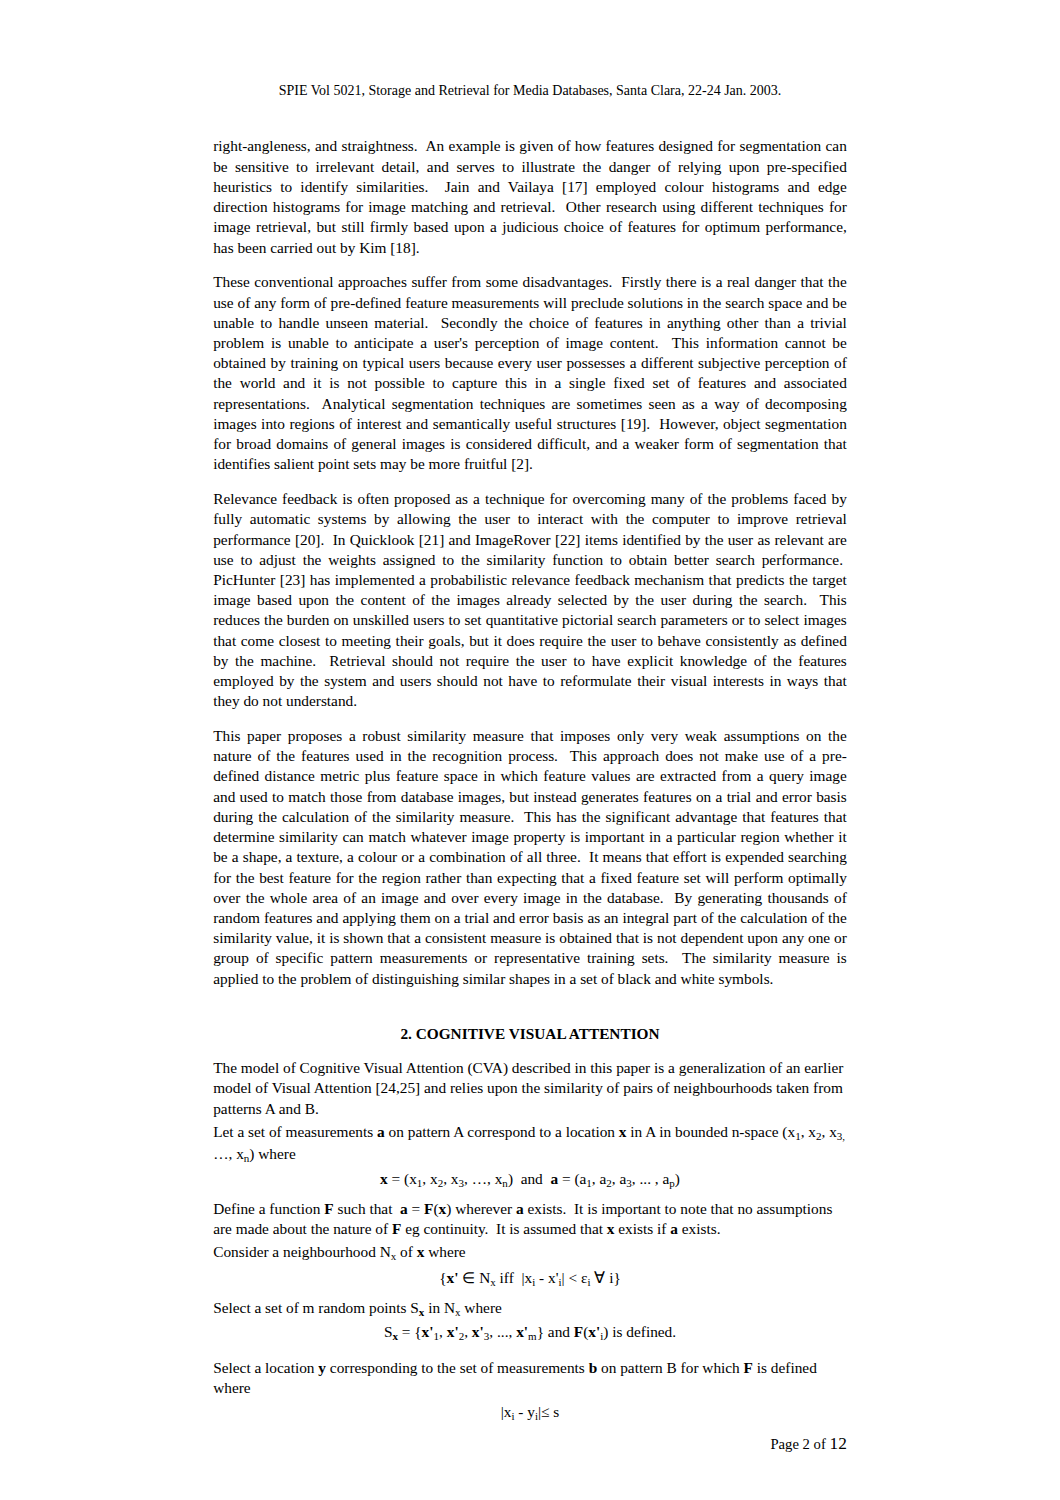SPIE Vol 5021, Storage and Retrieval for Media Databases, Santa Clara, 22-24 Jan. 2003.
right-angleness, and straightness. An example is given of how features designed for segmentation can be sensitive to irrelevant detail, and serves to illustrate the danger of relying upon pre-specified heuristics to identify similarities. Jain and Vailaya [17] employed colour histograms and edge direction histograms for image matching and retrieval. Other research using different techniques for image retrieval, but still firmly based upon a judicious choice of features for optimum performance, has been carried out by Kim [18].
These conventional approaches suffer from some disadvantages. Firstly there is a real danger that the use of any form of pre-defined feature measurements will preclude solutions in the search space and be unable to handle unseen material. Secondly the choice of features in anything other than a trivial problem is unable to anticipate a user's perception of image content. This information cannot be obtained by training on typical users because every user possesses a different subjective perception of the world and it is not possible to capture this in a single fixed set of features and associated representations. Analytical segmentation techniques are sometimes seen as a way of decomposing images into regions of interest and semantically useful structures [19]. However, object segmentation for broad domains of general images is considered difficult, and a weaker form of segmentation that identifies salient point sets may be more fruitful [2].
Relevance feedback is often proposed as a technique for overcoming many of the problems faced by fully automatic systems by allowing the user to interact with the computer to improve retrieval performance [20]. In Quicklook [21] and ImageRover [22] items identified by the user as relevant are use to adjust the weights assigned to the similarity function to obtain better search performance. PicHunter [23] has implemented a probabilistic relevance feedback mechanism that predicts the target image based upon the content of the images already selected by the user during the search. This reduces the burden on unskilled users to set quantitative pictorial search parameters or to select images that come closest to meeting their goals, but it does require the user to behave consistently as defined by the machine. Retrieval should not require the user to have explicit knowledge of the features employed by the system and users should not have to reformulate their visual interests in ways that they do not understand.
This paper proposes a robust similarity measure that imposes only very weak assumptions on the nature of the features used in the recognition process. This approach does not make use of a pre-defined distance metric plus feature space in which feature values are extracted from a query image and used to match those from database images, but instead generates features on a trial and error basis during the calculation of the similarity measure. This has the significant advantage that features that determine similarity can match whatever image property is important in a particular region whether it be a shape, a texture, a colour or a combination of all three. It means that effort is expended searching for the best feature for the region rather than expecting that a fixed feature set will perform optimally over the whole area of an image and over every image in the database. By generating thousands of random features and applying them on a trial and error basis as an integral part of the calculation of the similarity value, it is shown that a consistent measure is obtained that is not dependent upon any one or group of specific pattern measurements or representative training sets. The similarity measure is applied to the problem of distinguishing similar shapes in a set of black and white symbols.
2. COGNITIVE VISUAL ATTENTION
The model of Cognitive Visual Attention (CVA) described in this paper is a generalization of an earlier model of Visual Attention [24,25] and relies upon the similarity of pairs of neighbourhoods taken from patterns A and B.
Let a set of measurements a on pattern A correspond to a location x in A in bounded n-space (x1, x2, x3, …, xn) where
x = (x1, x2, x3, …, xn) and a = (a1, a2, a3, ... , ap)
Define a function F such that a = F(x) wherever a exists. It is important to note that no assumptions are made about the nature of F eg continuity. It is assumed that x exists if a exists.
Consider a neighbourhood Nx of x where
{x' ∈ Nx iff |xi - x'i| < εi ∀ i}
Select a set of m random points Sx in Nx where
Sx = {x'1, x'2, x'3, ..., x'm} and F(x'i) is defined.
Select a location y corresponding to the set of measurements b on pattern B for which F is defined where
|xi - yi|≤ s
Page 2 of 12